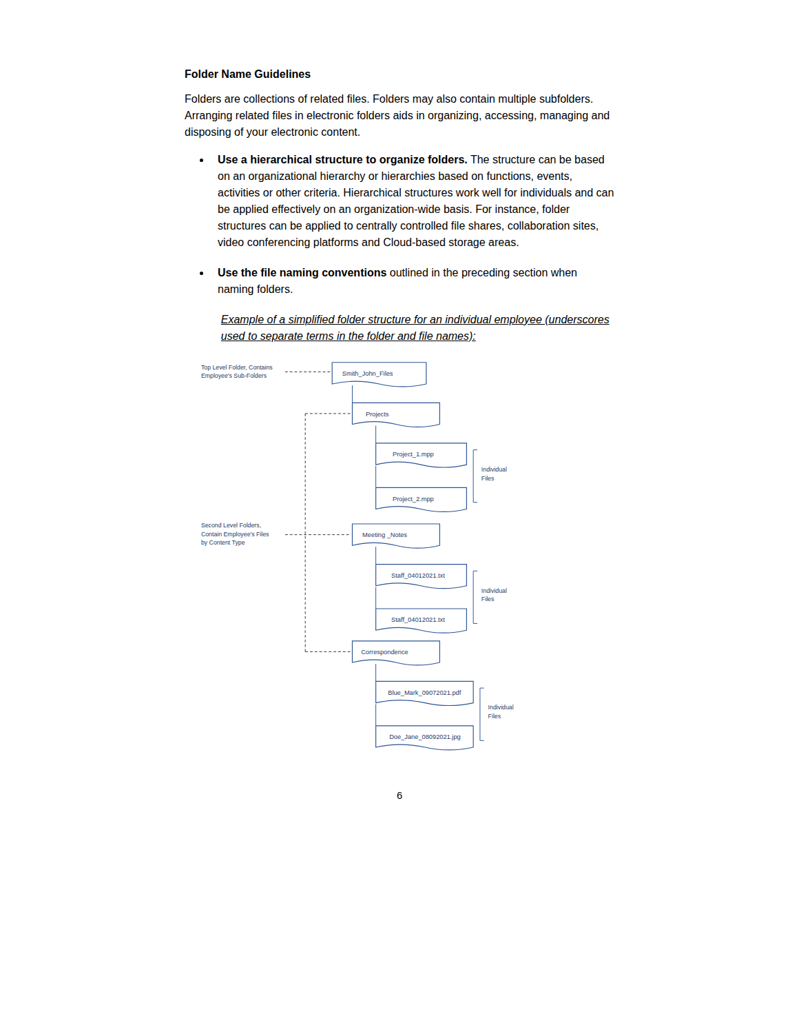Folder Name Guidelines
Folders are collections of related files. Folders may also contain multiple subfolders. Arranging related files in electronic folders aids in organizing, accessing, managing and disposing of your electronic content.
Use a hierarchical structure to organize folders. The structure can be based on an organizational hierarchy or hierarchies based on functions, events, activities or other criteria. Hierarchical structures work well for individuals and can be applied effectively on an organization-wide basis. For instance, folder structures can be applied to centrally controlled file shares, collaboration sites, video conferencing platforms and Cloud-based storage areas.
Use the file naming conventions outlined in the preceding section when naming folders.
Example of a simplified folder structure for an individual employee (underscores used to separate terms in the folder and file names):
Smith_John_Files Top Level Folder, Contains Employee's Sub-Folders Projects Project_1.mpp Project_2.mpp Individual Files Meeting _Notes Second Level Folders, Contain Employee's Files by Content Type Staff_04012021.txt Staff_04012021.txt Individual Files Correspondence Blue_Mark_09072021.pdf Doe_Jane_08092021.jpg Individual Files
6